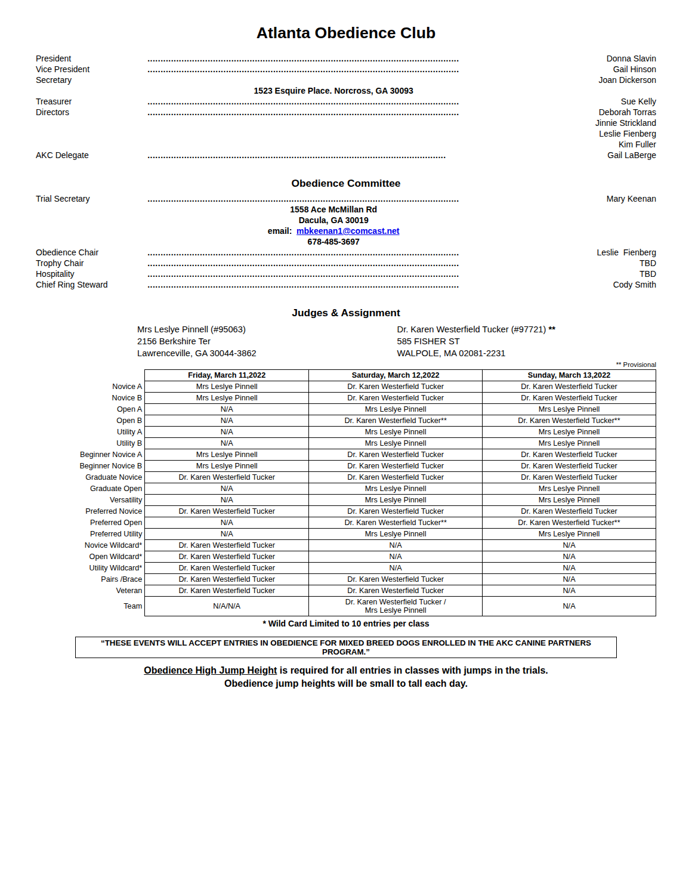Atlanta Obedience Club
| President | ....................................................................................................................... | Donna Slavin |
| Vice President | ....................................................................................................................... | Gail Hinson |
| Secretary | | Joan Dickerson |
| | 1523 Esquire Place. Norcross, GA 30093 | |
| Treasurer | ....................................................................................................................... | Sue Kelly |
| Directors | ....................................................................................................................... | Deborah Torras |
| | | Jinnie Strickland |
| | | Leslie Fienberg |
| | | Kim Fuller |
| AKC Delegate | .................................................................................................................. | Gail LaBerge |
Obedience Committee
| Trial Secretary | ....................................................................................................................... | Mary Keenan |
| | 1558 Ace McMillan Rd | |
| | Dacula, GA 30019 | |
| | email: mbkeenan1@comcast.net | |
| | 678-485-3697 | |
| Obedience Chair | ....................................................................................................................... | Leslie Fienberg |
| Trophy Chair | ....................................................................................................................... | TBD |
| Hospitality | ....................................................................................................................... | TBD |
| Chief Ring Steward | ....................................................................................................................... | Cody Smith |
Judges & Assignment
| | Mrs Leslye Pinnell (#95063) | Dr. Karen Westerfield Tucker (#97721) ** |
| | 2156 Berkshire Ter | 585 FISHER ST |
| | Lawrenceville, GA 30044-3862 | WALPOLE, MA 02081-2231 |
** Provisional
| | Friday, March 11,2022 | Saturday, March 12,2022 | Sunday, March 13,2022 |
| --- | --- | --- | --- |
| Novice A | Mrs Leslye Pinnell | Dr. Karen Westerfield Tucker | Dr. Karen Westerfield Tucker |
| Novice B | Mrs Leslye Pinnell | Dr. Karen Westerfield Tucker | Dr. Karen Westerfield Tucker |
| Open A | N/A | Mrs Leslye Pinnell | Mrs Leslye Pinnell |
| Open B | N/A | Dr. Karen Westerfield Tucker** | Dr. Karen Westerfield Tucker** |
| Utility A | N/A | Mrs Leslye Pinnell | Mrs Leslye Pinnell |
| Utility B | N/A | Mrs Leslye Pinnell | Mrs Leslye Pinnell |
| Beginner Novice A | Mrs Leslye Pinnell | Dr. Karen Westerfield Tucker | Dr. Karen Westerfield Tucker |
| Beginner Novice B | Mrs Leslye Pinnell | Dr. Karen Westerfield Tucker | Dr. Karen Westerfield Tucker |
| Graduate Novice | Dr. Karen Westerfield Tucker | Dr. Karen Westerfield Tucker | Dr. Karen Westerfield Tucker |
| Graduate Open | N/A | Mrs Leslye Pinnell | Mrs Leslye Pinnell |
| Versatility | N/A | Mrs Leslye Pinnell | Mrs Leslye Pinnell |
| Preferred Novice | Dr. Karen Westerfield Tucker | Dr. Karen Westerfield Tucker | Dr. Karen Westerfield Tucker |
| Preferred Open | N/A | Dr. Karen Westerfield Tucker** | Dr. Karen Westerfield Tucker** |
| Preferred Utility | N/A | Mrs Leslye Pinnell | Mrs Leslye Pinnell |
| Novice Wildcard* | Dr. Karen Westerfield Tucker | N/A | N/A |
| Open Wildcard* | Dr. Karen Westerfield Tucker | N/A | N/A |
| Utility Wildcard* | Dr. Karen Westerfield Tucker | N/A | N/A |
| Pairs /Brace | Dr. Karen Westerfield Tucker | Dr. Karen Westerfield Tucker | N/A |
| Veteran | Dr. Karen Westerfield Tucker | Dr. Karen Westerfield Tucker | N/A |
| Team | N/A/N/A | Dr. Karen Westerfield Tucker / Mrs Leslye Pinnell | N/A |
* Wild Card Limited to 10 entries per class
“THESE EVENTS WILL ACCEPT ENTRIES IN OBEDIENCE FOR MIXED BREED DOGS ENROLLED IN THE AKC CANINE PARTNERS PROGRAM.”
Obedience High Jump Height is required for all entries in classes with jumps in the trials.
Obedience jump heights will be small to tall each day.